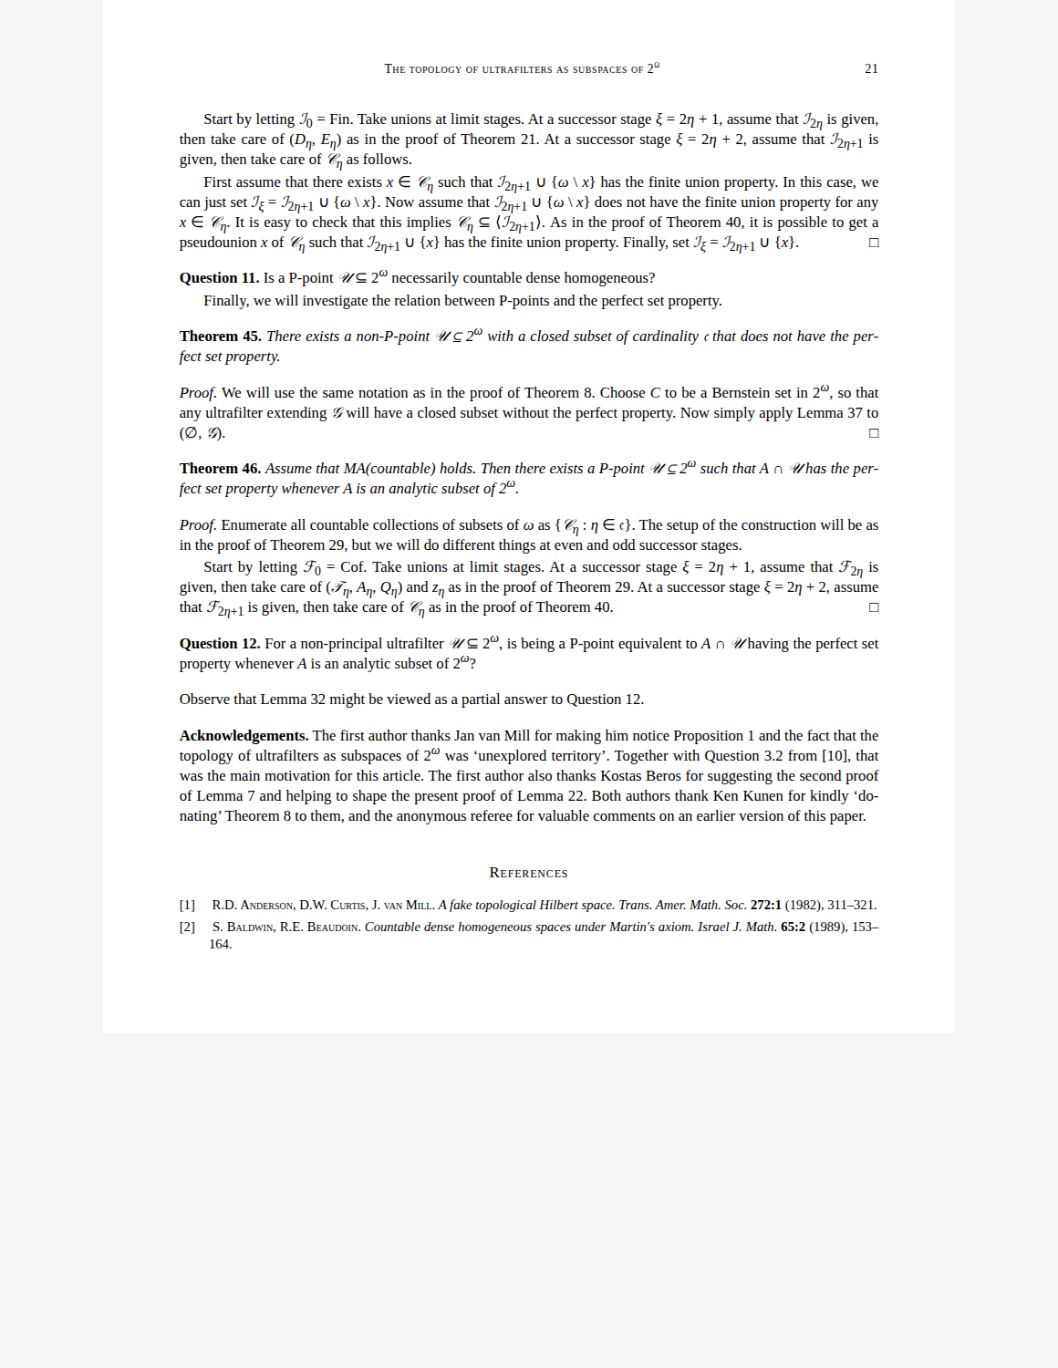The topology of ultrafilters as subspaces of 2ω 21
Start by letting ℐ0 = Fin. Take unions at limit stages. At a successor stage ξ = 2η + 1, assume that ℐ2η is given, then take care of (Dη, Eη) as in the proof of Theorem 21. At a successor stage ξ = 2η + 2, assume that ℐ2η+1 is given, then take care of 𝒞η as follows.
First assume that there exists x ∈ 𝒞η such that ℐ2η+1 ∪ {ω \ x} has the finite union property. In this case, we can just set ℐξ = ℐ2η+1 ∪ {ω \ x}. Now assume that ℐ2η+1 ∪ {ω \ x} does not have the finite union property for any x ∈ 𝒞η. It is easy to check that this implies 𝒞η ⊆ ⟨ℐ2η+1⟩. As in the proof of Theorem 40, it is possible to get a pseudounion x of 𝒞η such that ℐ2η+1 ∪ {x} has the finite union property. Finally, set ℐξ = ℐ2η+1 ∪ {x}. □
Question 11. Is a P-point 𝒰 ⊆ 2ω necessarily countable dense homogeneous?
Finally, we will investigate the relation between P-points and the perfect set property.
Theorem 45. There exists a non-P-point 𝒰 ⊆ 2ω with a closed subset of cardinality 𝔠 that does not have the perfect set property.
Proof. We will use the same notation as in the proof of Theorem 8. Choose C to be a Bernstein set in 2ω, so that any ultrafilter extending 𝒢 will have a closed subset without the perfect property. Now simply apply Lemma 37 to (∅, 𝒢). □
Theorem 46. Assume that MA(countable) holds. Then there exists a P-point 𝒰 ⊆ 2ω such that A ∩ 𝒰 has the perfect set property whenever A is an analytic subset of 2ω.
Proof. Enumerate all countable collections of subsets of ω as {𝒞η : η ∈ 𝔠}. The setup of the construction will be as in the proof of Theorem 29, but we will do different things at even and odd successor stages.
Start by letting ℱ0 = Cof. Take unions at limit stages. At a successor stage ξ = 2η + 1, assume that ℱ2η is given, then take care of (𝒯η, Aη, Qη) and zη as in the proof of Theorem 29. At a successor stage ξ = 2η + 2, assume that ℱ2η+1 is given, then take care of 𝒞η as in the proof of Theorem 40. □
Question 12. For a non-principal ultrafilter 𝒰 ⊆ 2ω, is being a P-point equivalent to A ∩ 𝒰 having the perfect set property whenever A is an analytic subset of 2ω?
Observe that Lemma 32 might be viewed as a partial answer to Question 12.
Acknowledgements. The first author thanks Jan van Mill for making him notice Proposition 1 and the fact that the topology of ultrafilters as subspaces of 2ω was ‘unexplored territory’. Together with Question 3.2 from [10], that was the main motivation for this article. The first author also thanks Kostas Beros for suggesting the second proof of Lemma 7 and helping to shape the present proof of Lemma 22. Both authors thank Ken Kunen for kindly ‘donating’ Theorem 8 to them, and the anonymous referee for valuable comments on an earlier version of this paper.
References
[1] R.D. Anderson, D.W. Curtis, J. van Mill. A fake topological Hilbert space. Trans. Amer. Math. Soc. 272:1 (1982), 311–321.
[2] S. Baldwin, R.E. Beaudoin. Countable dense homogeneous spaces under Martin's axiom. Israel J. Math. 65:2 (1989), 153–164.